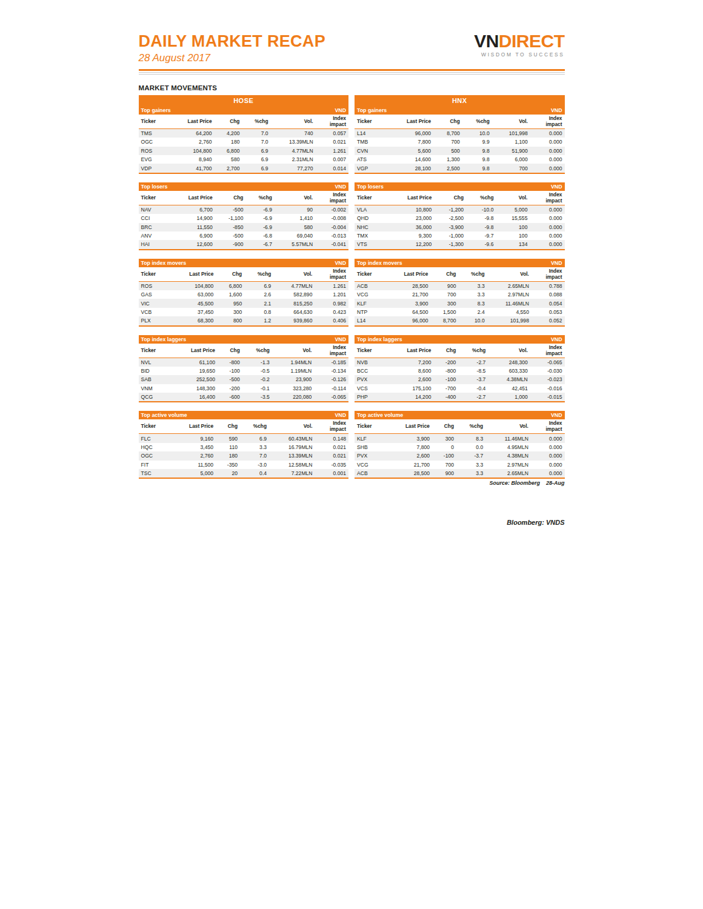DAILY MARKET RECAP
28 August 2017
VN DIRECT
WISDOM TO SUCCESS
MARKET MOVEMENTS
HOSE
| Top gainers | VND |
| --- | --- |
| Ticker | Last Price | Chg | %chg | Vol. | Index impact |
| TMS | 64,200 | 4,200 | 7.0 | 740 | 0.057 |
| OGC | 2,760 | 180 | 7.0 | 13.39MLN | 0.021 |
| ROS | 104,800 | 6,800 | 6.9 | 4.77MLN | 1.261 |
| EVG | 8,940 | 580 | 6.9 | 2.31MLN | 0.007 |
| VDP | 41,700 | 2,700 | 6.9 | 77,270 | 0.014 |
| Top losers | VND |
| --- | --- |
| Ticker | Last Price | Chg | %chg | Vol. | Index impact |
| NAV | 6,700 | -500 | -6.9 | 90 | -0.002 |
| CCI | 14,900 | -1,100 | -6.9 | 1,410 | -0.008 |
| BRC | 11,550 | -850 | -6.9 | 580 | -0.004 |
| ANV | 6,900 | -500 | -6.8 | 69,040 | -0.013 |
| HAI | 12,600 | -900 | -6.7 | 5.57MLN | -0.041 |
| Top index movers | VND |
| --- | --- |
| Ticker | Last Price | Chg | %chg | Vol. | Index impact |
| ROS | 104,800 | 6,800 | 6.9 | 4.77MLN | 1.261 |
| GAS | 63,000 | 1,600 | 2.6 | 582,890 | 1.201 |
| VIC | 45,500 | 950 | 2.1 | 815,250 | 0.982 |
| VCB | 37,450 | 300 | 0.8 | 664,630 | 0.423 |
| PLX | 68,300 | 800 | 1.2 | 939,860 | 0.406 |
| Top index laggers | VND |
| --- | --- |
| Ticker | Last Price | Chg | %chg | Vol. | Index impact |
| NVL | 61,100 | -800 | -1.3 | 1.94MLN | -0.185 |
| BID | 19,650 | -100 | -0.5 | 1.19MLN | -0.134 |
| SAB | 252,500 | -500 | -0.2 | 23,900 | -0.126 |
| VNM | 148,300 | -200 | -0.1 | 323,280 | -0.114 |
| QCG | 16,400 | -600 | -3.5 | 220,080 | -0.065 |
| Top active volume | VND |
| --- | --- |
| Ticker | Last Price | Chg | %chg | Vol. | Index impact |
| FLC | 9,160 | 590 | 6.9 | 60.43MLN | 0.148 |
| HQC | 3,450 | 110 | 3.3 | 16.79MLN | 0.021 |
| OGC | 2,760 | 180 | 7.0 | 13.39MLN | 0.021 |
| FIT | 11,500 | -350 | -3.0 | 12.58MLN | -0.035 |
| TSC | 5,000 | 20 | 0.4 | 7.22MLN | 0.001 |
HNX
| Top gainers | VND |
| --- | --- |
| Ticker | Last Price | Chg | %chg | Vol. | Index impact |
| L14 | 96,000 | 8,700 | 10.0 | 101,998 | 0.000 |
| TMB | 7,800 | 700 | 9.9 | 1,100 | 0.000 |
| CVN | 5,600 | 500 | 9.8 | 51,900 | 0.000 |
| ATS | 14,600 | 1,300 | 9.8 | 6,000 | 0.000 |
| VGP | 28,100 | 2,500 | 9.8 | 700 | 0.000 |
| Top losers | VND |
| --- | --- |
| Ticker | Last Price | Chg | %chg | Vol. | Index impact |
| VLA | 10,800 | -1,200 | -10.0 | 5,000 | 0.000 |
| QHD | 23,000 | -2,500 | -9.8 | 15,555 | 0.000 |
| NHC | 36,000 | -3,900 | -9.8 | 100 | 0.000 |
| TMX | 9,300 | -1,000 | -9.7 | 100 | 0.000 |
| VTS | 12,200 | -1,300 | -9.6 | 134 | 0.000 |
| Top index movers | VND |
| --- | --- |
| Ticker | Last Price | Chg | %chg | Vol. | Index impact |
| ACB | 28,500 | 900 | 3.3 | 2.65MLN | 0.788 |
| VCG | 21,700 | 700 | 3.3 | 2.97MLN | 0.088 |
| KLF | 3,900 | 300 | 8.3 | 11.46MLN | 0.054 |
| NTP | 64,500 | 1,500 | 2.4 | 4,550 | 0.053 |
| L14 | 96,000 | 8,700 | 10.0 | 101,998 | 0.052 |
| Top index laggers | VND |
| --- | --- |
| Ticker | Last Price | Chg | %chg | Vol. | Index impact |
| NVB | 7,200 | -200 | -2.7 | 248,300 | -0.065 |
| BCC | 8,600 | -800 | -8.5 | 603,330 | -0.030 |
| PVX | 2,600 | -100 | -3.7 | 4.38MLN | -0.023 |
| VCS | 175,100 | -700 | -0.4 | 42,451 | -0.016 |
| PHP | 14,200 | -400 | -2.7 | 1,000 | -0.015 |
| Top active volume | VND |
| --- | --- |
| Ticker | Last Price | Chg | %chg | Vol. | Index impact |
| KLF | 3,900 | 300 | 8.3 | 11.46MLN | 0.000 |
| SHB | 7,800 | 0 | 0.0 | 4.95MLN | 0.000 |
| PVX | 2,600 | -100 | -3.7 | 4.38MLN | 0.000 |
| VCG | 21,700 | 700 | 3.3 | 2.97MLN | 0.000 |
| ACB | 28,500 | 900 | 3.3 | 2.65MLN | 0.000 |
Source: Bloomberg 28-Aug
Bloomberg: VNDS